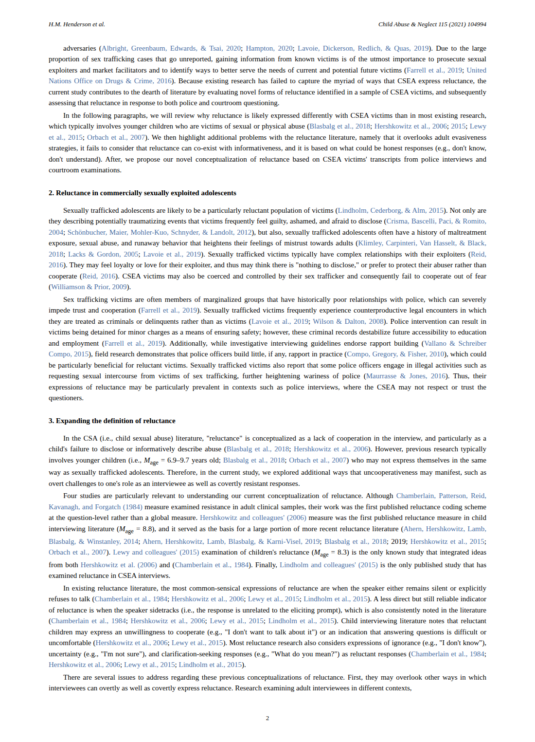H.M. Henderson et al.
Child Abuse & Neglect 115 (2021) 104994
adversaries (Albright, Greenbaum, Edwards, & Tsai, 2020; Hampton, 2020; Lavoie, Dickerson, Redlich, & Quas, 2019). Due to the large proportion of sex trafficking cases that go unreported, gaining information from known victims is of the utmost importance to prosecute sexual exploiters and market facilitators and to identify ways to better serve the needs of current and potential future victims (Farrell et al., 2019; United Nations Office on Drugs & Crime, 2016). Because existing research has failed to capture the myriad of ways that CSEA express reluctance, the current study contributes to the dearth of literature by evaluating novel forms of reluctance identified in a sample of CSEA victims, and subsequently assessing that reluctance in response to both police and courtroom questioning.
In the following paragraphs, we will review why reluctance is likely expressed differently with CSEA victims than in most existing research, which typically involves younger children who are victims of sexual or physical abuse (Blasbalg et al., 2018; Hershkowitz et al., 2006; 2015; Lewy et al., 2015; Orbach et al., 2007). We then highlight additional problems with the reluctance literature, namely that it overlooks adult evasiveness strategies, it fails to consider that reluctance can co-exist with informativeness, and it is based on what could be honest responses (e.g., don't know, don't understand). After, we propose our novel conceptualization of reluctance based on CSEA victims' transcripts from police interviews and courtroom examinations.
2. Reluctance in commercially sexually exploited adolescents
Sexually trafficked adolescents are likely to be a particularly reluctant population of victims (Lindholm, Cederborg, & Alm, 2015). Not only are they describing potentially traumatizing events that victims frequently feel guilty, ashamed, and afraid to disclose (Crisma, Bascelli, Paci, & Romito, 2004; Schönbucher, Maier, Mohler-Kuo, Schnyder, & Landolt, 2012), but also, sexually trafficked adolescents often have a history of maltreatment exposure, sexual abuse, and runaway behavior that heightens their feelings of mistrust towards adults (Klimley, Carpinteri, Van Hasselt, & Black, 2018; Lacks & Gordon, 2005; Lavoie et al., 2019). Sexually trafficked victims typically have complex relationships with their exploiters (Reid, 2016). They may feel loyalty or love for their exploiter, and thus may think there is "nothing to disclose," or prefer to protect their abuser rather than cooperate (Reid, 2016). CSEA victims may also be coerced and controlled by their sex trafficker and consequently fail to cooperate out of fear (Williamson & Prior, 2009).
Sex trafficking victims are often members of marginalized groups that have historically poor relationships with police, which can severely impede trust and cooperation (Farrell et al., 2019). Sexually trafficked victims frequently experience counterproductive legal encounters in which they are treated as criminals or delinquents rather than as victims (Lavoie et al., 2019; Wilson & Dalton, 2008). Police intervention can result in victims being detained for minor charges as a means of ensuring safety; however, these criminal records destabilize future accessibility to education and employment (Farrell et al., 2019). Additionally, while investigative interviewing guidelines endorse rapport building (Vallano & Schreiber Compo, 2015), field research demonstrates that police officers build little, if any, rapport in practice (Compo, Gregory, & Fisher, 2010), which could be particularly beneficial for reluctant victims. Sexually trafficked victims also report that some police officers engage in illegal activities such as requesting sexual intercourse from victims of sex trafficking, further heightening wariness of police (Maurrasse & Jones, 2016). Thus, their expressions of reluctance may be particularly prevalent in contexts such as police interviews, where the CSEA may not respect or trust the questioners.
3. Expanding the definition of reluctance
In the CSA (i.e., child sexual abuse) literature, "reluctance" is conceptualized as a lack of cooperation in the interview, and particularly as a child's failure to disclose or informatively describe abuse (Blasbalg et al., 2018; Hershkowitz et al., 2006). However, previous research typically involves younger children (i.e., Mage = 6.9–9.7 years old; Blasbalg et al., 2018; Orbach et al., 2007) who may not express themselves in the same way as sexually trafficked adolescents. Therefore, in the current study, we explored additional ways that uncooperativeness may manifest, such as overt challenges to one's role as an interviewee as well as covertly resistant responses.
Four studies are particularly relevant to understanding our current conceptualization of reluctance. Although Chamberlain, Patterson, Reid, Kavanagh, and Forgatch (1984) measure examined resistance in adult clinical samples, their work was the first published reluctance coding scheme at the question-level rather than a global measure. Hershkowitz and colleagues' (2006) measure was the first published reluctance measure in child interviewing literature (Mage = 8.8), and it served as the basis for a large portion of more recent reluctance literature (Ahern, Hershkowitz, Lamb, Blasbalg, & Winstanley, 2014; Ahern, Hershkowitz, Lamb, Blasbalg, & Karni-Visel, 2019; Blasbalg et al., 2018; 2019; Hershkowitz et al., 2015; Orbach et al., 2007). Lewy and colleagues' (2015) examination of children's reluctance (Mage = 8.3) is the only known study that integrated ideas from both Hershkowitz et al. (2006) and (Chamberlain et al., 1984). Finally, Lindholm and colleagues' (2015) is the only published study that has examined reluctance in CSEA interviews.
In existing reluctance literature, the most common-sensical expressions of reluctance are when the speaker either remains silent or explicitly refuses to talk (Chamberlain et al., 1984; Hershkowitz et al., 2006; Lewy et al., 2015; Lindholm et al., 2015). A less direct but still reliable indicator of reluctance is when the speaker sidetracks (i.e., the response is unrelated to the eliciting prompt), which is also consistently noted in the literature (Chamberlain et al., 1984; Hershkowitz et al., 2006; Lewy et al., 2015; Lindholm et al., 2015). Child interviewing literature notes that reluctant children may express an unwillingness to cooperate (e.g., "I don't want to talk about it") or an indication that answering questions is difficult or uncomfortable (Hershkowitz et al., 2006; Lewy et al., 2015). Most reluctance research also considers expressions of ignorance (e.g., "I don't know"), uncertainty (e.g., "I'm not sure"), and clarification-seeking responses (e.g., "What do you mean?") as reluctant responses (Chamberlain et al., 1984; Hershkowitz et al., 2006; Lewy et al., 2015; Lindholm et al., 2015).
There are several issues to address regarding these previous conceptualizations of reluctance. First, they may overlook other ways in which interviewees can overtly as well as covertly express reluctance. Research examining adult interviewees in different contexts,
2